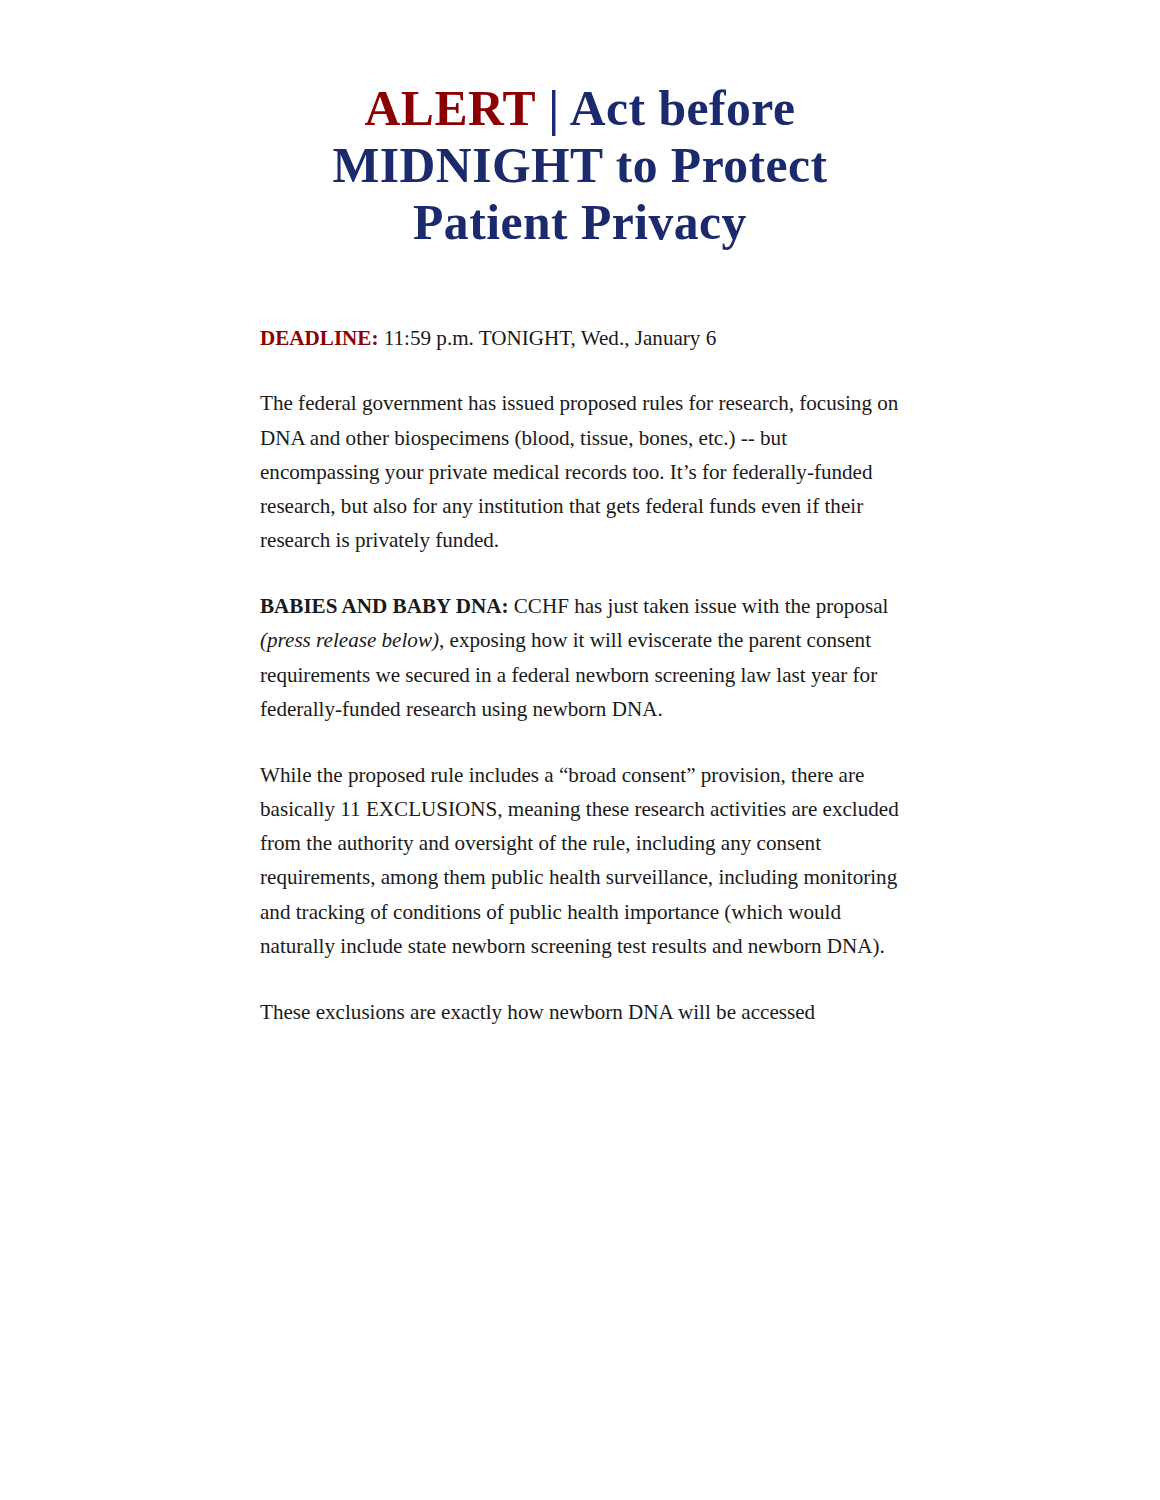ALERT | Act before MIDNIGHT to Protect Patient Privacy
DEADLINE: 11:59 p.m. TONIGHT, Wed., January 6
The federal government has issued proposed rules for research, focusing on DNA and other biospecimens (blood, tissue, bones, etc.) -- but encompassing your private medical records too. It’s for federally-funded research, but also for any institution that gets federal funds even if their research is privately funded.
BABIES AND BABY DNA: CCHF has just taken issue with the proposal (press release below), exposing how it will eviscerate the parent consent requirements we secured in a federal newborn screening law last year for federally-funded research using newborn DNA.
While the proposed rule includes a “broad consent” provision, there are basically 11 EXCLUSIONS, meaning these research activities are excluded from the authority and oversight of the rule, including any consent requirements, among them public health surveillance, including monitoring and tracking of conditions of public health importance (which would naturally include state newborn screening test results and newborn DNA).
These exclusions are exactly how newborn DNA will be accessed